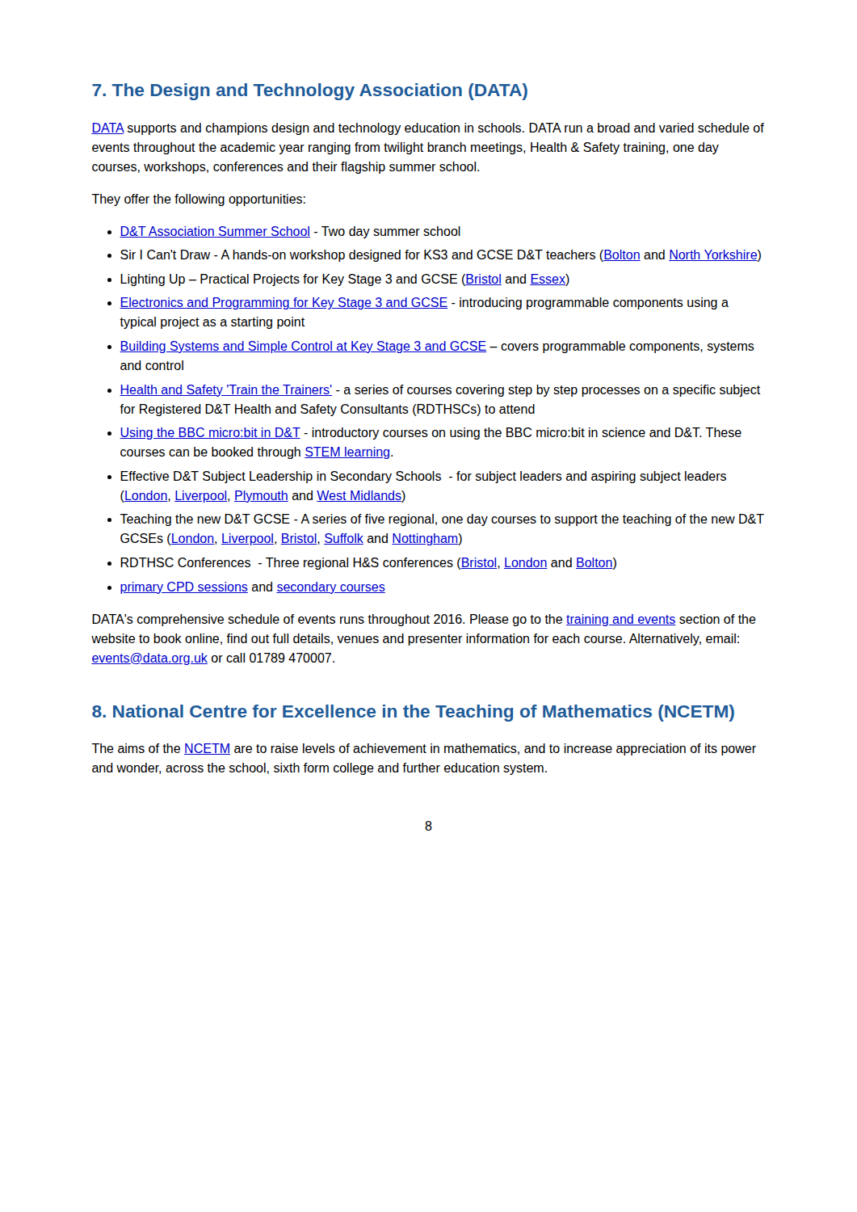7. The Design and Technology Association (DATA)
DATA supports and champions design and technology education in schools. DATA run a broad and varied schedule of events throughout the academic year ranging from twilight branch meetings, Health & Safety training, one day courses, workshops, conferences and their flagship summer school.
They offer the following opportunities:
D&T Association Summer School - Two day summer school
Sir I Can't Draw - A hands-on workshop designed for KS3 and GCSE D&T teachers (Bolton and North Yorkshire)
Lighting Up – Practical Projects for Key Stage 3 and GCSE (Bristol and Essex)
Electronics and Programming for Key Stage 3 and GCSE - introducing programmable components using a typical project as a starting point
Building Systems and Simple Control at Key Stage 3 and GCSE – covers programmable components, systems and control
Health and Safety 'Train the Trainers' - a series of courses covering step by step processes on a specific subject for Registered D&T Health and Safety Consultants (RDTHSCs) to attend
Using the BBC micro:bit in D&T - introductory courses on using the BBC micro:bit in science and D&T. These courses can be booked through STEM learning.
Effective D&T Subject Leadership in Secondary Schools - for subject leaders and aspiring subject leaders (London, Liverpool, Plymouth and West Midlands)
Teaching the new D&T GCSE - A series of five regional, one day courses to support the teaching of the new D&T GCSEs (London, Liverpool, Bristol, Suffolk and Nottingham)
RDTHSC Conferences - Three regional H&S conferences (Bristol, London and Bolton)
primary CPD sessions and secondary courses
DATA's comprehensive schedule of events runs throughout 2016. Please go to the training and events section of the website to book online, find out full details, venues and presenter information for each course. Alternatively, email: events@data.org.uk or call 01789 470007.
8. National Centre for Excellence in the Teaching of Mathematics (NCETM)
The aims of the NCETM are to raise levels of achievement in mathematics, and to increase appreciation of its power and wonder, across the school, sixth form college and further education system.
8